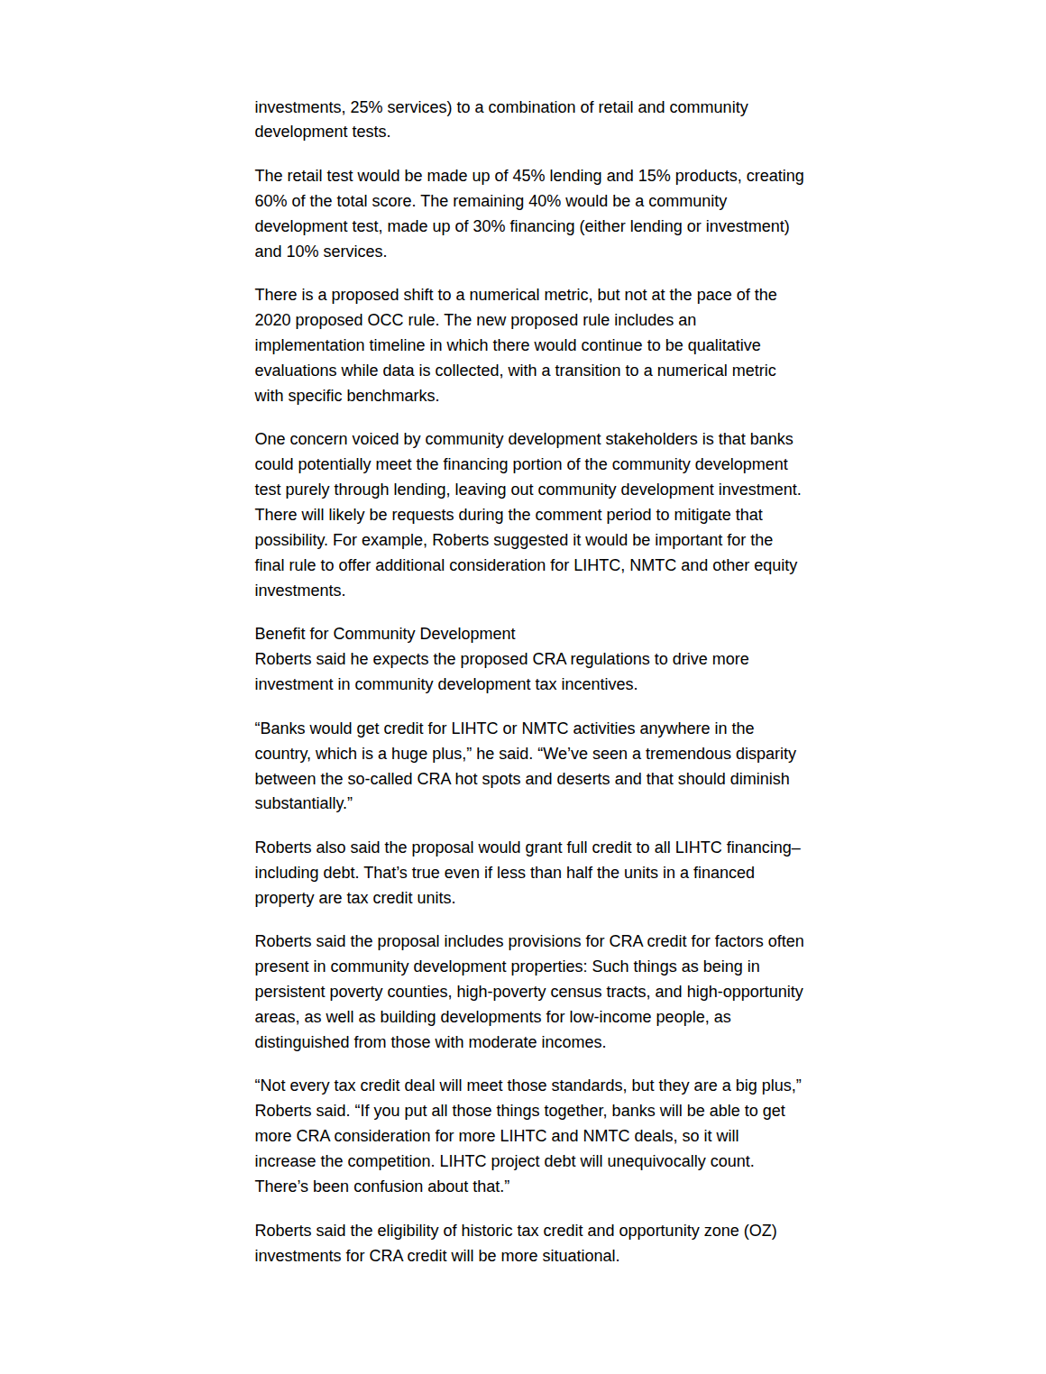investments, 25% services) to a combination of retail and community development tests.
The retail test would be made up of 45% lending and 15% products, creating 60% of the total score. The remaining 40% would be a community development test, made up of 30% financing (either lending or investment) and 10% services.
There is a proposed shift to a numerical metric, but not at the pace of the 2020 proposed OCC rule. The new proposed rule includes an implementation timeline in which there would continue to be qualitative evaluations while data is collected, with a transition to a numerical metric with specific benchmarks.
One concern voiced by community development stakeholders is that banks could potentially meet the financing portion of the community development test purely through lending, leaving out community development investment. There will likely be requests during the comment period to mitigate that possibility. For example, Roberts suggested it would be important for the final rule to offer additional consideration for LIHTC, NMTC and other equity investments.
Benefit for Community Development
Roberts said he expects the proposed CRA regulations to drive more investment in community development tax incentives.
“Banks would get credit for LIHTC or NMTC activities anywhere in the country, which is a huge plus,” he said. “We’ve seen a tremendous disparity between the so-called CRA hot spots and deserts and that should diminish substantially.”
Roberts also said the proposal would grant full credit to all LIHTC financing–including debt. That’s true even if less than half the units in a financed property are tax credit units.
Roberts said the proposal includes provisions for CRA credit for factors often present in community development properties: Such things as being in persistent poverty counties, high-poverty census tracts, and high-opportunity areas, as well as building developments for low-income people, as distinguished from those with moderate incomes.
“Not every tax credit deal will meet those standards, but they are a big plus,” Roberts said. “If you put all those things together, banks will be able to get more CRA consideration for more LIHTC and NMTC deals, so it will increase the competition. LIHTC project debt will unequivocally count. There’s been confusion about that.”
Roberts said the eligibility of historic tax credit and opportunity zone (OZ) investments for CRA credit will be more situational.